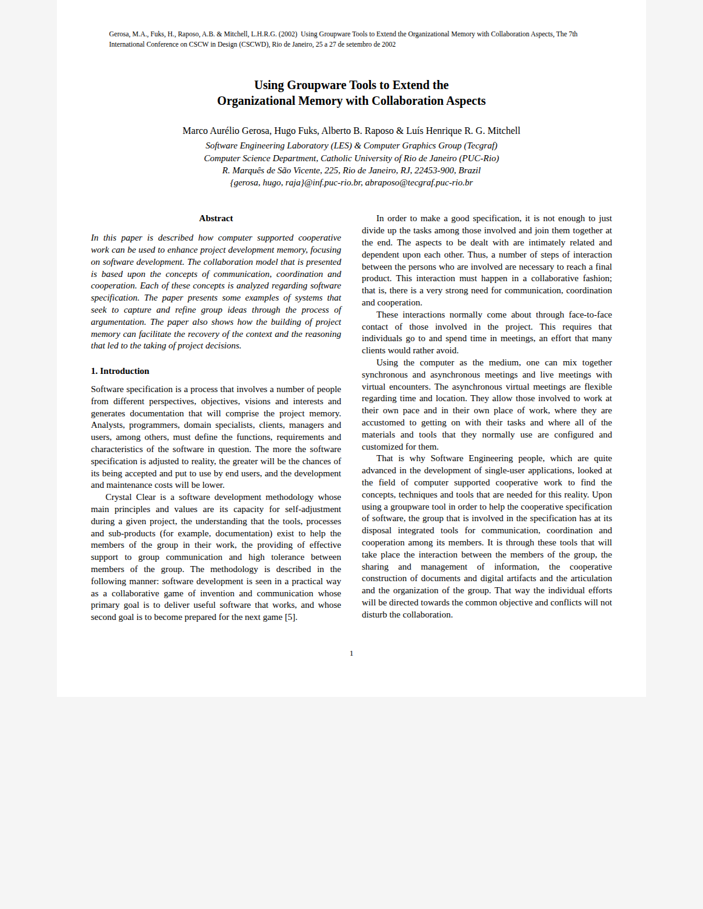Gerosa, M.A., Fuks, H., Raposo, A.B. & Mitchell, L.H.R.G. (2002) Using Groupware Tools to Extend the Organizational Memory with Collaboration Aspects, The 7th International Conference on CSCW in Design (CSCWD), Rio de Janeiro, 25 a 27 de setembro de 2002
Using Groupware Tools to Extend the
Organizational Memory with Collaboration Aspects
Marco Aurélio Gerosa, Hugo Fuks, Alberto B. Raposo & Luís Henrique R. G. Mitchell
Software Engineering Laboratory (LES) & Computer Graphics Group (Tecgraf)
Computer Science Department, Catholic University of Rio de Janeiro (PUC-Rio)
R. Marquês de São Vicente, 225, Rio de Janeiro, RJ, 22453-900, Brazil
{gerosa, hugo, raja}@inf.puc-rio.br, abraposo@tecgraf.puc-rio.br
Abstract
In this paper is described how computer supported cooperative work can be used to enhance project development memory, focusing on software development. The collaboration model that is presented is based upon the concepts of communication, coordination and cooperation. Each of these concepts is analyzed regarding software specification. The paper presents some examples of systems that seek to capture and refine group ideas through the process of argumentation. The paper also shows how the building of project memory can facilitate the recovery of the context and the reasoning that led to the taking of project decisions.
1. Introduction
Software specification is a process that involves a number of people from different perspectives, objectives, visions and interests and generates documentation that will comprise the project memory. Analysts, programmers, domain specialists, clients, managers and users, among others, must define the functions, requirements and characteristics of the software in question. The more the software specification is adjusted to reality, the greater will be the chances of its being accepted and put to use by end users, and the development and maintenance costs will be lower.
Crystal Clear is a software development methodology whose main principles and values are its capacity for self-adjustment during a given project, the understanding that the tools, processes and sub-products (for example, documentation) exist to help the members of the group in their work, the providing of effective support to group communication and high tolerance between members of the group. The methodology is described in the following manner: software development is seen in a practical way as a collaborative game of invention and communication whose primary goal is to deliver useful software that works, and whose second goal is to become prepared for the next game [5].
In order to make a good specification, it is not enough to just divide up the tasks among those involved and join them together at the end. The aspects to be dealt with are intimately related and dependent upon each other. Thus, a number of steps of interaction between the persons who are involved are necessary to reach a final product. This interaction must happen in a collaborative fashion; that is, there is a very strong need for communication, coordination and cooperation.
These interactions normally come about through face-to-face contact of those involved in the project. This requires that individuals go to and spend time in meetings, an effort that many clients would rather avoid.
Using the computer as the medium, one can mix together synchronous and asynchronous meetings and live meetings with virtual encounters. The asynchronous virtual meetings are flexible regarding time and location. They allow those involved to work at their own pace and in their own place of work, where they are accustomed to getting on with their tasks and where all of the materials and tools that they normally use are configured and customized for them.
That is why Software Engineering people, which are quite advanced in the development of single-user applications, looked at the field of computer supported cooperative work to find the concepts, techniques and tools that are needed for this reality. Upon using a groupware tool in order to help the cooperative specification of software, the group that is involved in the specification has at its disposal integrated tools for communication, coordination and cooperation among its members. It is through these tools that will take place the interaction between the members of the group, the sharing and management of information, the cooperative construction of documents and digital artifacts and the articulation and the organization of the group. That way the individual efforts will be directed towards the common objective and conflicts will not disturb the collaboration.
1